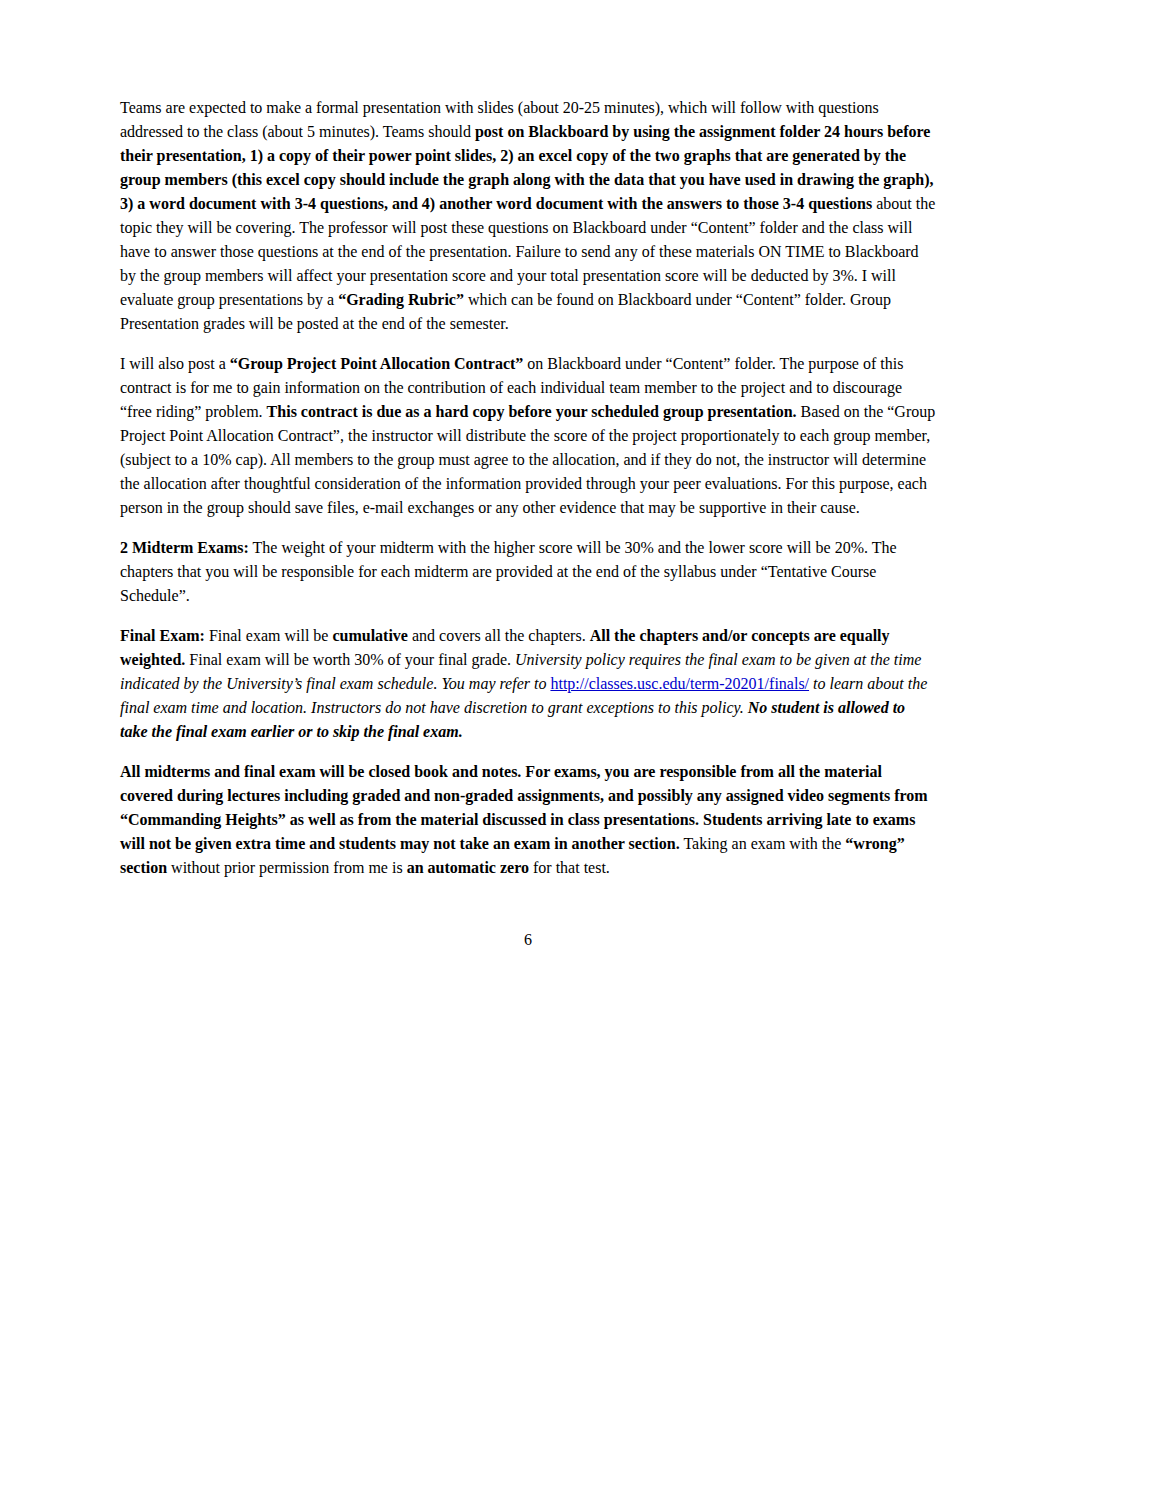Teams are expected to make a formal presentation with slides (about 20-25 minutes), which will follow with questions addressed to the class (about 5 minutes). Teams should post on Blackboard by using the assignment folder 24 hours before their presentation, 1) a copy of their power point slides, 2) an excel copy of the two graphs that are generated by the group members (this excel copy should include the graph along with the data that you have used in drawing the graph), 3) a word document with 3-4 questions, and 4) another word document with the answers to those 3-4 questions about the topic they will be covering. The professor will post these questions on Blackboard under “Content” folder and the class will have to answer those questions at the end of the presentation. Failure to send any of these materials ON TIME to Blackboard by the group members will affect your presentation score and your total presentation score will be deducted by 3%. I will evaluate group presentations by a “Grading Rubric” which can be found on Blackboard under “Content” folder. Group Presentation grades will be posted at the end of the semester.
I will also post a “Group Project Point Allocation Contract” on Blackboard under “Content” folder. The purpose of this contract is for me to gain information on the contribution of each individual team member to the project and to discourage “free riding” problem. This contract is due as a hard copy before your scheduled group presentation. Based on the “Group Project Point Allocation Contract”, the instructor will distribute the score of the project proportionately to each group member, (subject to a 10% cap). All members to the group must agree to the allocation, and if they do not, the instructor will determine the allocation after thoughtful consideration of the information provided through your peer evaluations. For this purpose, each person in the group should save files, e-mail exchanges or any other evidence that may be supportive in their cause.
2 Midterm Exams: The weight of your midterm with the higher score will be 30% and the lower score will be 20%. The chapters that you will be responsible for each midterm are provided at the end of the syllabus under “Tentative Course Schedule”.
Final Exam: Final exam will be cumulative and covers all the chapters. All the chapters and/or concepts are equally weighted. Final exam will be worth 30% of your final grade. University policy requires the final exam to be given at the time indicated by the University’s final exam schedule. You may refer to http://classes.usc.edu/term-20201/finals/ to learn about the final exam time and location. Instructors do not have discretion to grant exceptions to this policy. No student is allowed to take the final exam earlier or to skip the final exam.
All midterms and final exam will be closed book and notes. For exams, you are responsible from all the material covered during lectures including graded and non-graded assignments, and possibly any assigned video segments from “Commanding Heights” as well as from the material discussed in class presentations. Students arriving late to exams will not be given extra time and students may not take an exam in another section. Taking an exam with the “wrong” section without prior permission from me is an automatic zero for that test.
6